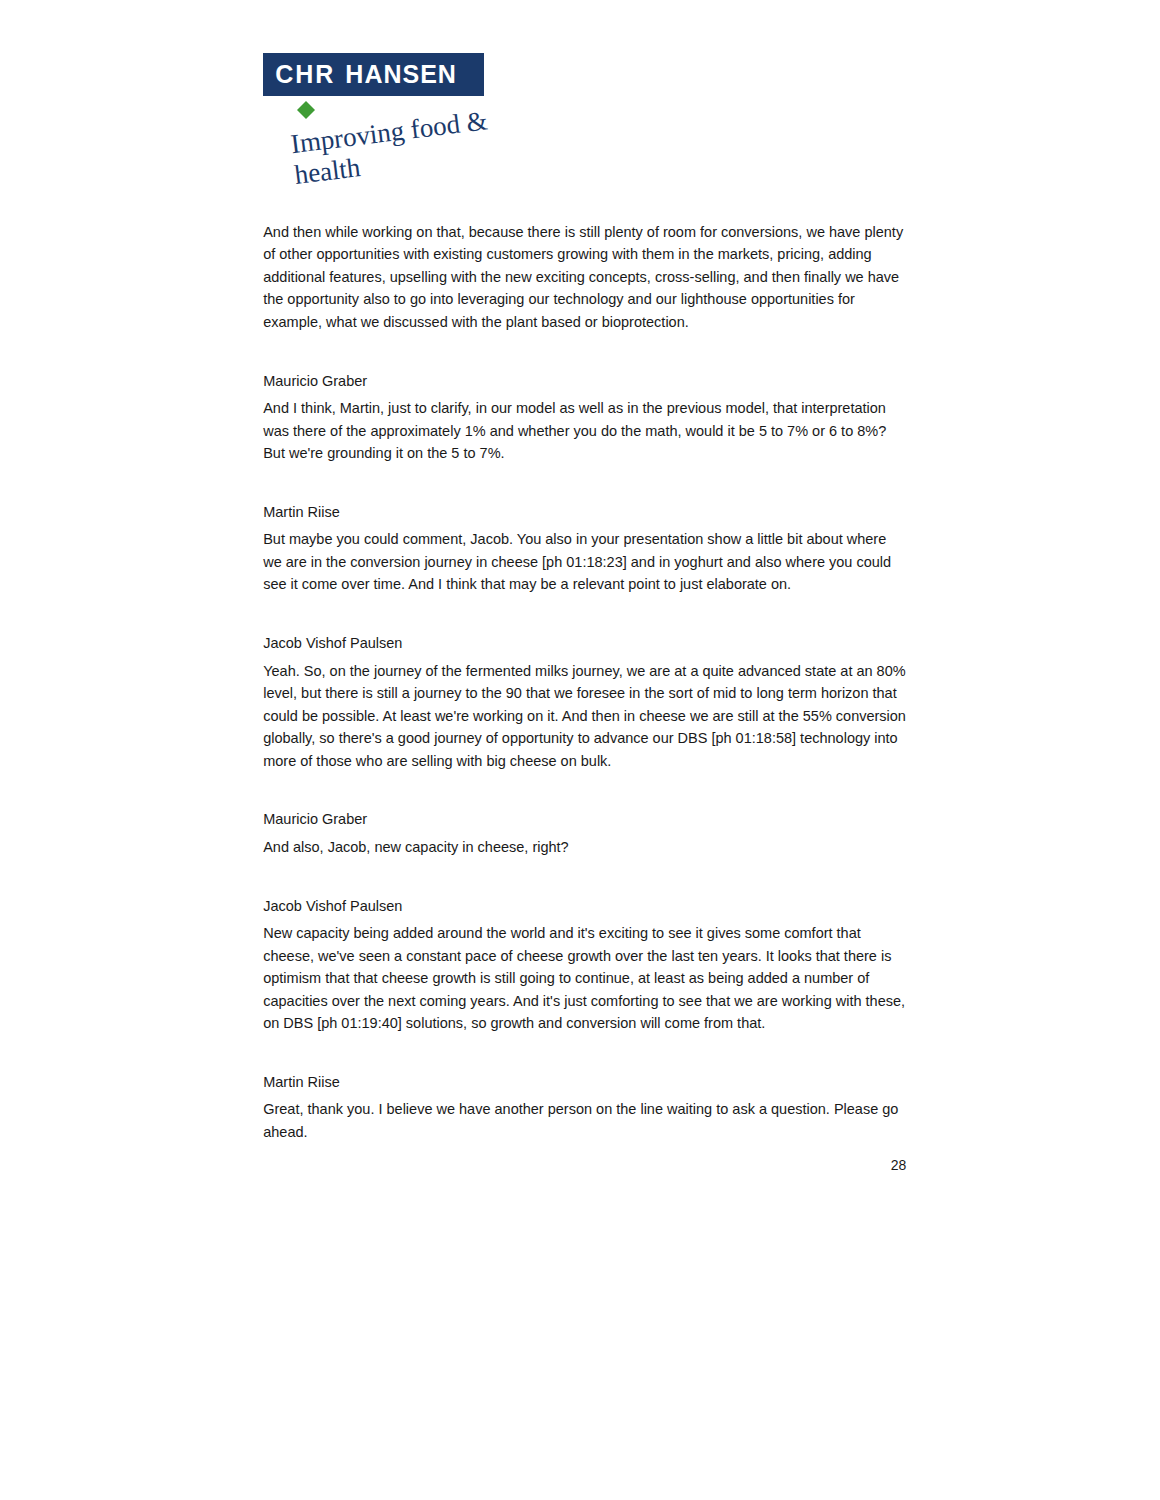CHR HANSEN
Improving food & health
And then while working on that, because there is still plenty of room for conversions, we have plenty of other opportunities with existing customers growing with them in the markets, pricing, adding additional features, upselling with the new exciting concepts, cross-selling, and then finally we have the opportunity also to go into leveraging our technology and our lighthouse opportunities for example, what we discussed with the plant based or bioprotection.
Mauricio Graber
And I think, Martin, just to clarify, in our model as well as in the previous model, that interpretation was there of the approximately 1% and whether you do the math, would it be 5 to 7% or 6 to 8%? But we're grounding it on the 5 to 7%.
Martin Riise
But maybe you could comment, Jacob. You also in your presentation show a little bit about where we are in the conversion journey in cheese [ph 01:18:23] and in yoghurt and also where you could see it come over time. And I think that may be a relevant point to just elaborate on.
Jacob Vishof Paulsen
Yeah. So, on the journey of the fermented milks journey, we are at a quite advanced state at an 80% level, but there is still a journey to the 90 that we foresee in the sort of mid to long term horizon that could be possible. At least we're working on it. And then in cheese we are still at the 55% conversion globally, so there's a good journey of opportunity to advance our DBS [ph 01:18:58] technology into more of those who are selling with big cheese on bulk.
Mauricio Graber
And also, Jacob, new capacity in cheese, right?
Jacob Vishof Paulsen
New capacity being added around the world and it's exciting to see it gives some comfort that cheese, we've seen a constant pace of cheese growth over the last ten years. It looks that there is optimism that that cheese growth is still going to continue, at least as being added a number of capacities over the next coming years. And it's just comforting to see that we are working with these, on DBS [ph 01:19:40] solutions, so growth and conversion will come from that.
Martin Riise
Great, thank you. I believe we have another person on the line waiting to ask a question. Please go ahead.
28